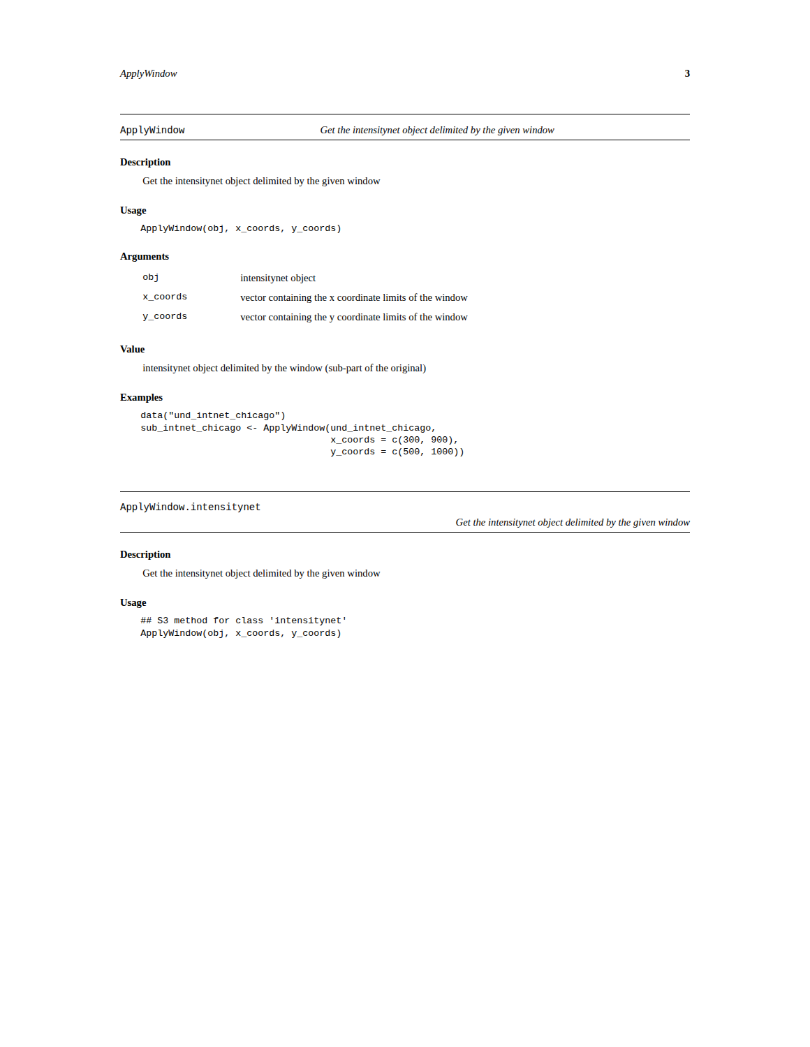ApplyWindow 3
ApplyWindow Get the intensitynet object delimited by the given window
Description
Get the intensitynet object delimited by the given window
Usage
ApplyWindow(obj, x_coords, y_coords)
Arguments
| obj | intensitynet object |
| x_coords | vector containing the x coordinate limits of the window |
| y_coords | vector containing the y coordinate limits of the window |
Value
intensitynet object delimited by the window (sub-part of the original)
Examples
data("und_intnet_chicago")
sub_intnet_chicago <- ApplyWindow(und_intnet_chicago, 
                                  x_coords = c(300, 900), 
                                  y_coords = c(500, 1000))
ApplyWindow.intensitynet
Get the intensitynet object delimited by the given window
Description
Get the intensitynet object delimited by the given window
Usage
## S3 method for class 'intensitynet'
ApplyWindow(obj, x_coords, y_coords)